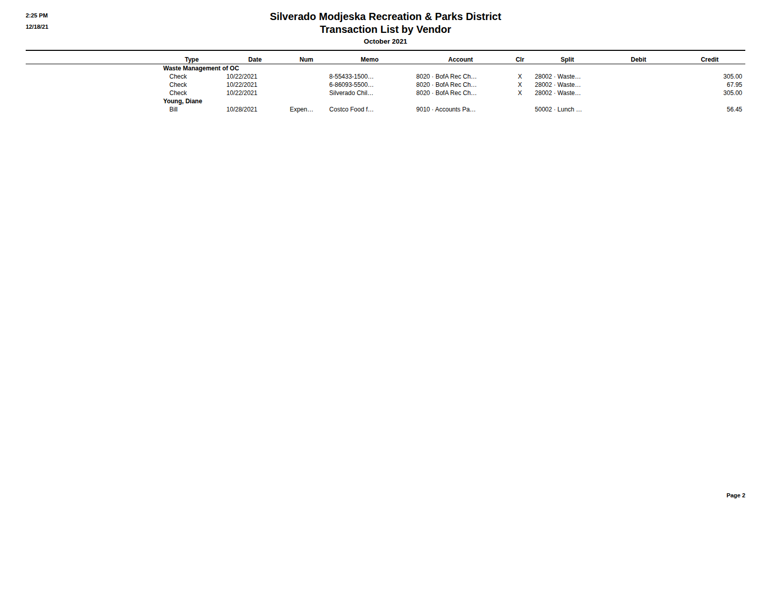2:25 PM
12/18/21
Silverado Modjeska Recreation & Parks District
Transaction List by Vendor
October 2021
| | Type | Date | Num | Memo | Account | Clr | Split | Debit | Credit |
| --- | --- | --- | --- | --- | --- | --- | --- | --- | --- |
| | Waste Management of OC |
| | Check | 10/22/2021 | | 8-55433-1500… | 8020 · BofA Rec Ch… | X | 28002 · Waste… | | 305.00 |
| | Check | 10/22/2021 | | 6-86093-5500… | 8020 · BofA Rec Ch… | X | 28002 · Waste… | | 67.95 |
| | Check | 10/22/2021 | | Silverado Chil… | 8020 · BofA Rec Ch… | X | 28002 · Waste… | | 305.00 |
| | Young, Diane |
| | Bill | 10/28/2021 | Expen… | Costco Food f… | 9010 · Accounts Pa… | | 50002 · Lunch … | | 56.45 |
Page 2